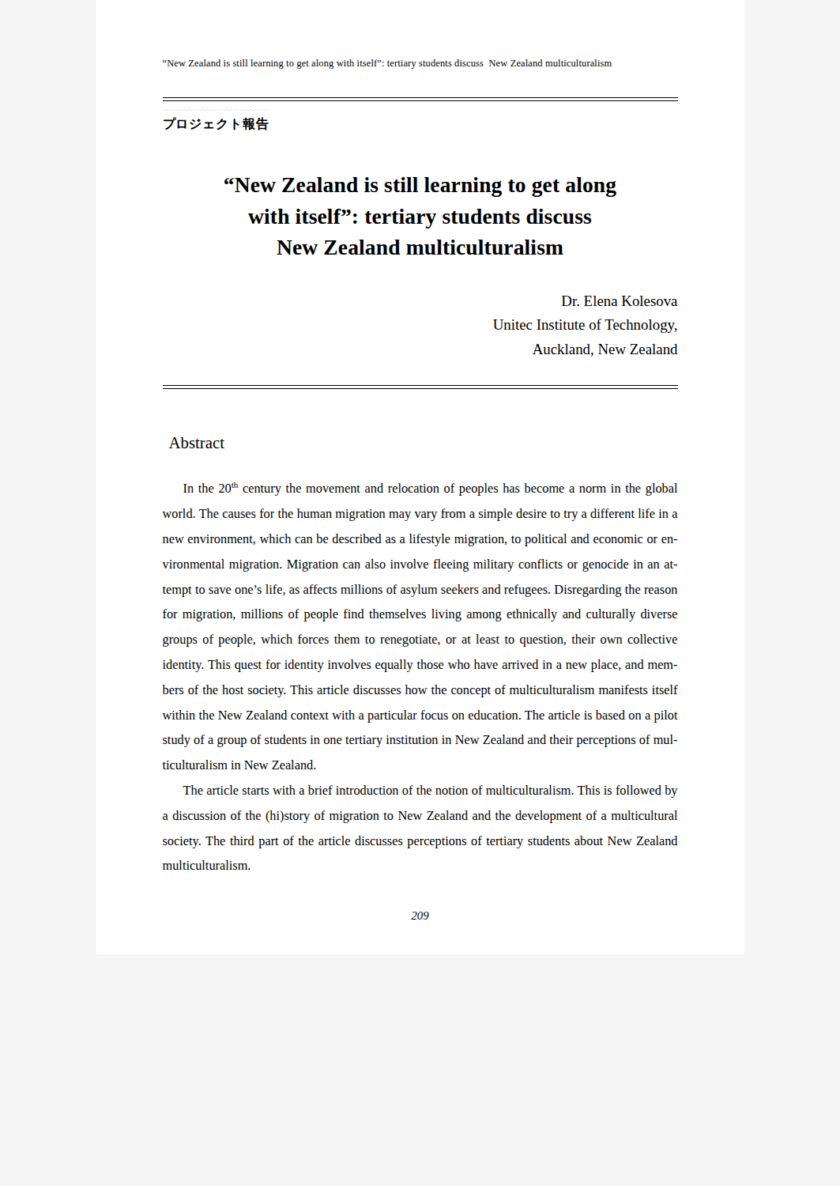“New Zealand is still learning to get along with itself”: tertiary students discuss New Zealand multiculturalism
プロジェクト報告
“New Zealand is still learning to get along
with itself”: tertiary students discuss
New Zealand multiculturalism
Dr. Elena Kolesova
Unitec Institute of Technology,
Auckland, New Zealand
Abstract
In the 20th century the movement and relocation of peoples has become a norm in the global world. The causes for the human migration may vary from a simple desire to try a different life in a new environment, which can be described as a lifestyle migration, to political and economic or environmental migration. Migration can also involve fleeing military conflicts or genocide in an attempt to save one’s life, as affects millions of asylum seekers and refugees. Disregarding the reason for migration, millions of people find themselves living among ethnically and culturally diverse groups of people, which forces them to renegotiate, or at least to question, their own collective identity. This quest for identity involves equally those who have arrived in a new place, and members of the host society. This article discusses how the concept of multiculturalism manifests itself within the New Zealand context with a particular focus on education. The article is based on a pilot study of a group of students in one tertiary institution in New Zealand and their perceptions of multiculturalism in New Zealand.
The article starts with a brief introduction of the notion of multiculturalism. This is followed by a discussion of the (hi)story of migration to New Zealand and the development of a multicultural society. The third part of the article discusses perceptions of tertiary students about New Zealand multiculturalism.
209